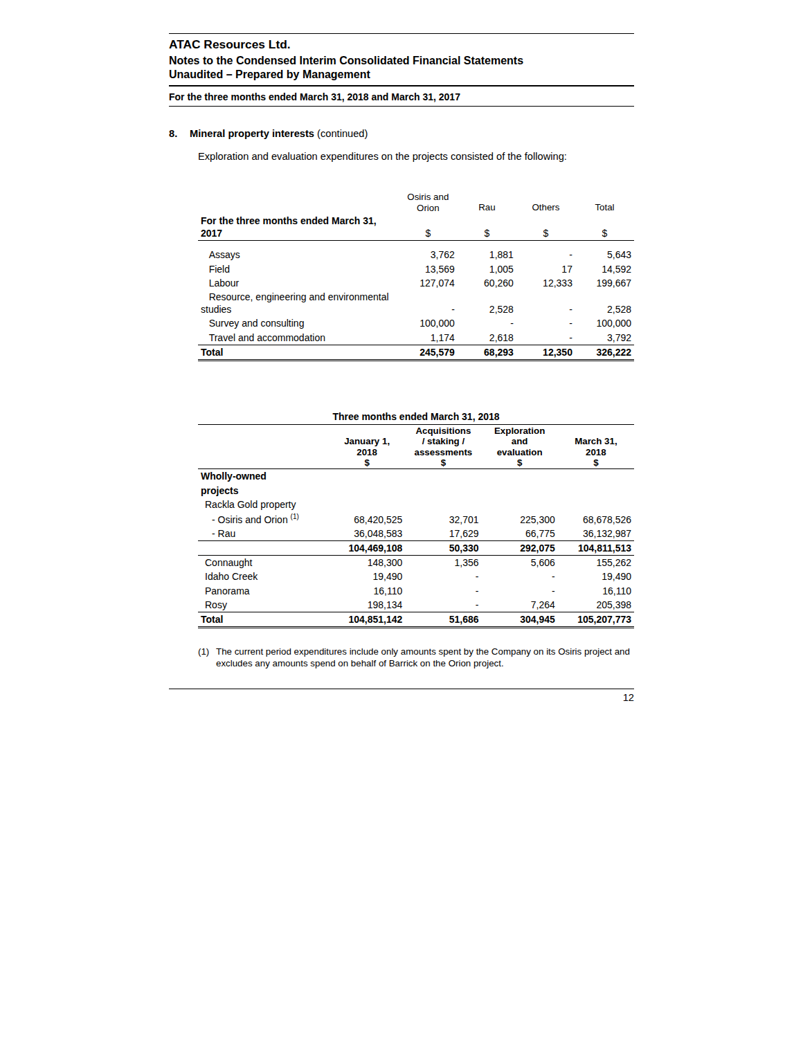ATAC Resources Ltd.
Notes to the Condensed Interim Consolidated Financial Statements
Unaudited – Prepared by Management
For the three months ended March 31, 2018 and March 31, 2017
8. Mineral property interests (continued)
Exploration and evaluation expenditures on the projects consisted of the following:
| | Osiris and Orion | Rau | Others | Total |
| For the three months ended March 31, 2017 | $ | $ | $ | $ |
| Assays | 3,762 | 1,881 | - | 5,643 |
| Field | 13,569 | 1,005 | 17 | 14,592 |
| Labour | 127,074 | 60,260 | 12,333 | 199,667 |
| Resource, engineering and environmental studies | - | 2,528 | - | 2,528 |
| Survey and consulting | 100,000 | - | - | 100,000 |
| Travel and accommodation | 1,174 | 2,618 | - | 3,792 |
| Total | 245,579 | 68,293 | 12,350 | 326,222 |
| Three months ended March 31, 2018 |
| | January 1, 2018 $ | Acquisitions / staking / assessments $ | Exploration and evaluation $ | March 31, 2018 $ |
| Wholly-owned | | | | |
| projects | | | | |
| Rackla Gold property | | | | |
| - Osiris and Orion (1) | 68,420,525 | 32,701 | 225,300 | 68,678,526 |
| - Rau | 36,048,583 | 17,629 | 66,775 | 36,132,987 |
| | 104,469,108 | 50,330 | 292,075 | 104,811,513 |
| Connaught | 148,300 | 1,356 | 5,606 | 155,262 |
| Idaho Creek | 19,490 | - | - | 19,490 |
| Panorama | 16,110 | - | - | 16,110 |
| Rosy | 198,134 | - | 7,264 | 205,398 |
| Total | 104,851,142 | 51,686 | 304,945 | 105,207,773 |
(1) The current period expenditures include only amounts spent by the Company on its Osiris project and excludes any amounts spend on behalf of Barrick on the Orion project.
12